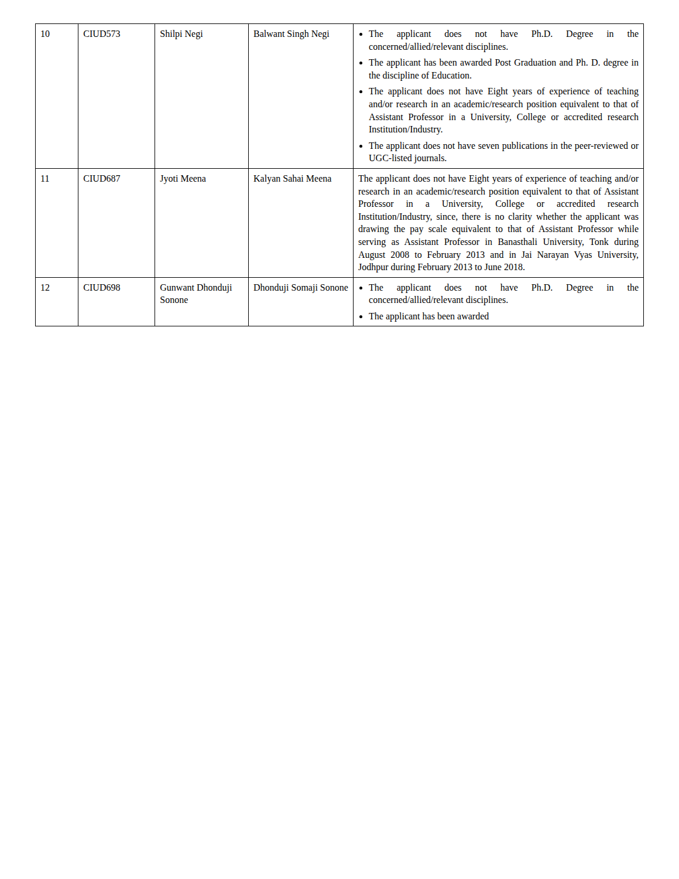| 10 | CIUD573 | Shilpi Negi | Balwant Singh Negi | The applicant does not have Ph.D. Degree in the concerned/allied/relevant disciplines. The applicant has been awarded Post Graduation and Ph. D. degree in the discipline of Education. The applicant does not have Eight years of experience of teaching and/or research in an academic/research position equivalent to that of Assistant Professor in a University, College or accredited research Institution/Industry. The applicant does not have seven publications in the peer-reviewed or UGC-listed journals. |
| 11 | CIUD687 | Jyoti Meena | Kalyan Sahai Meena | The applicant does not have Eight years of experience of teaching and/or research in an academic/research position equivalent to that of Assistant Professor in a University, College or accredited research Institution/Industry, since, there is no clarity whether the applicant was drawing the pay scale equivalent to that of Assistant Professor while serving as Assistant Professor in Banasthali University, Tonk during August 2008 to February 2013 and in Jai Narayan Vyas University, Jodhpur during February 2013 to June 2018. |
| 12 | CIUD698 | Gunwant Dhonduji Sonone | Dhonduji Somaji Sonone | The applicant does not have Ph.D. Degree in the concerned/allied/relevant disciplines. The applicant has been awarded |